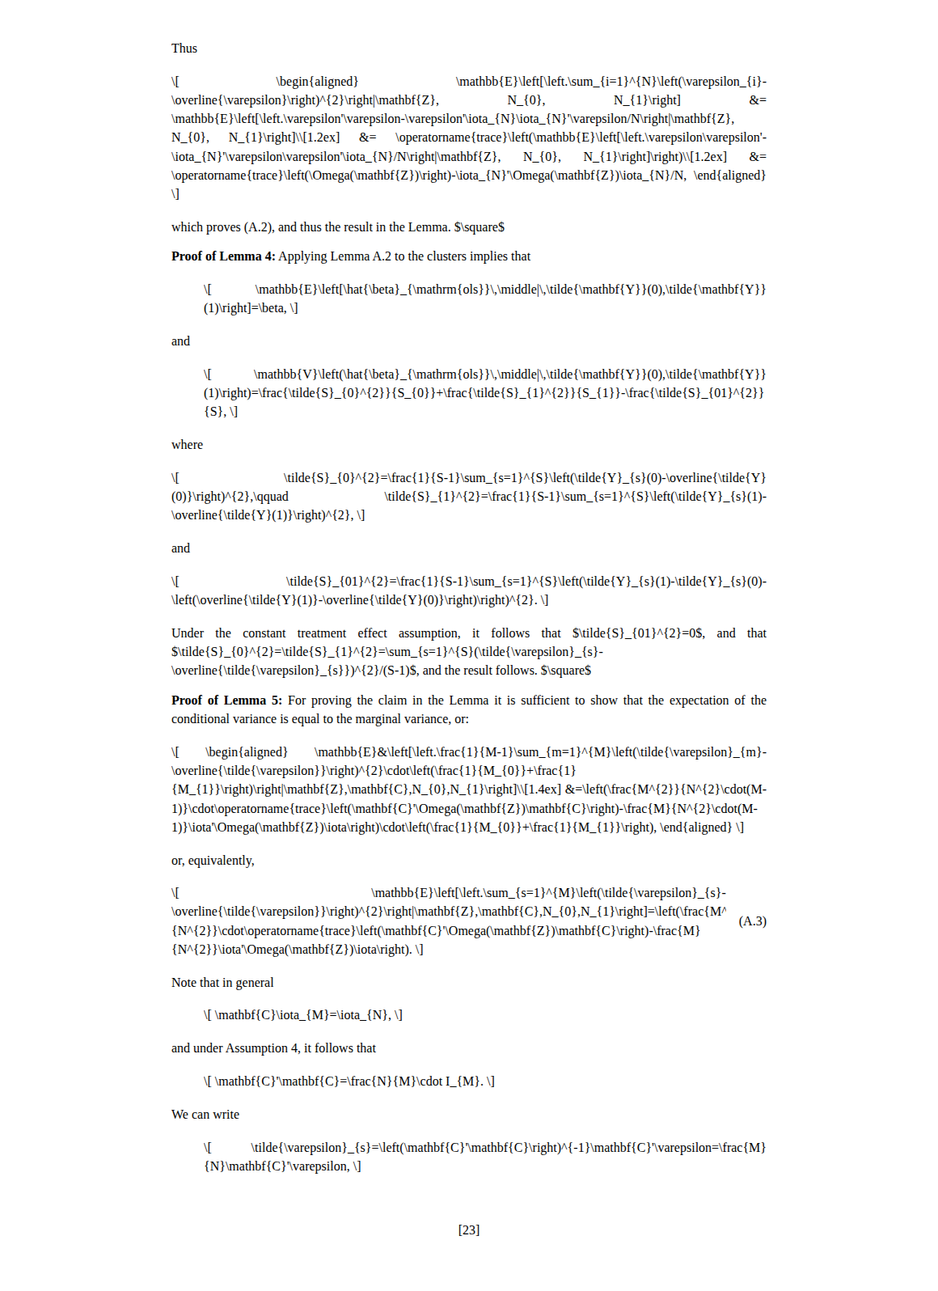Thus
\[ \begin{aligned} \mathbb{E}\left[\left.\sum_{i=1}^{N}\left(\varepsilon_{i}-\overline{\varepsilon}\right)^{2}\right|\mathbf{Z}, N_{0}, N_{1}\right] &= \mathbb{E}\left[\left.\varepsilon'\varepsilon-\varepsilon'\iota_{N}\iota_{N}'\varepsilon/N\right|\mathbf{Z}, N_{0}, N_{1}\right]\\[1.2ex] &= \operatorname{trace}\left(\mathbb{E}\left[\left.\varepsilon\varepsilon'-\iota_{N}'\varepsilon\varepsilon'\iota_{N}/N\right|\mathbf{Z}, N_{0}, N_{1}\right]\right)\\[1.2ex] &= \operatorname{trace}\left(\Omega(\mathbf{Z})\right)-\iota_{N}'\Omega(\mathbf{Z})\iota_{N}/N, \end{aligned} \]
which proves (A.2), and thus the result in the Lemma. $\square$
Proof of Lemma 4: Applying Lemma A.2 to the clusters implies that
\[ \mathbb{E}\left[\hat{\beta}_{\mathrm{ols}}\,\middle|\,\tilde{\mathbf{Y}}(0),\tilde{\mathbf{Y}}(1)\right]=\beta, \]
and
\[ \mathbb{V}\left(\hat{\beta}_{\mathrm{ols}}\,\middle|\,\tilde{\mathbf{Y}}(0),\tilde{\mathbf{Y}}(1)\right)=\frac{\tilde{S}_{0}^{2}}{S_{0}}+\frac{\tilde{S}_{1}^{2}}{S_{1}}-\frac{\tilde{S}_{01}^{2}}{S}, \]
where
\[ \tilde{S}_{0}^{2}=\frac{1}{S-1}\sum_{s=1}^{S}\left(\tilde{Y}_{s}(0)-\overline{\tilde{Y}(0)}\right)^{2},\qquad \tilde{S}_{1}^{2}=\frac{1}{S-1}\sum_{s=1}^{S}\left(\tilde{Y}_{s}(1)-\overline{\tilde{Y}(1)}\right)^{2}, \]
and
\[ \tilde{S}_{01}^{2}=\frac{1}{S-1}\sum_{s=1}^{S}\left(\tilde{Y}_{s}(1)-\tilde{Y}_{s}(0)-\left(\overline{\tilde{Y}(1)}-\overline{\tilde{Y}(0)}\right)\right)^{2}. \]
Under the constant treatment effect assumption, it follows that $\tilde{S}_{01}^{2}=0$, and that $\tilde{S}_{0}^{2}=\tilde{S}_{1}^{2}=\sum_{s=1}^{S}(\tilde{\varepsilon}_{s}-\overline{\tilde{\varepsilon}_{s}})^{2}/(S-1)$, and the result follows. $\square$
Proof of Lemma 5: For proving the claim in the Lemma it is sufficient to show that the expectation of the conditional variance is equal to the marginal variance, or:
\[ \begin{aligned} \mathbb{E}&\left[\left.\frac{1}{M-1}\sum_{m=1}^{M}\left(\tilde{\varepsilon}_{m}-\overline{\tilde{\varepsilon}}\right)^{2}\cdot\left(\frac{1}{M_{0}}+\frac{1}{M_{1}}\right)\right|\mathbf{Z},\mathbf{C},N_{0},N_{1}\right]\\[1.4ex] &=\left(\frac{M^{2}}{N^{2}\cdot(M-1)}\cdot\operatorname{trace}\left(\mathbf{C}'\Omega(\mathbf{Z})\mathbf{C}\right)-\frac{M}{N^{2}\cdot(M-1)}\iota'\Omega(\mathbf{Z})\iota\right)\cdot\left(\frac{1}{M_{0}}+\frac{1}{M_{1}}\right), \end{aligned} \]
or, equivalently,
\[ \mathbb{E}\left[\left.\sum_{s=1}^{M}\left(\tilde{\varepsilon}_{s}-\overline{\tilde{\varepsilon}}\right)^{2}\right|\mathbf{Z},\mathbf{C},N_{0},N_{1}\right]=\left(\frac{M^{2}}{N^{2}}\cdot\operatorname{trace}\left(\mathbf{C}'\Omega(\mathbf{Z})\mathbf{C}\right)-\frac{M}{N^{2}}\iota'\Omega(\mathbf{Z})\iota\right). \]
(A.3)
Note that in general
\[ \mathbf{C}\iota_{M}=\iota_{N}, \]
and under Assumption 4, it follows that
\[ \mathbf{C}'\mathbf{C}=\frac{N}{M}\cdot I_{M}. \]
We can write
\[ \tilde{\varepsilon}_{s}=\left(\mathbf{C}'\mathbf{C}\right)^{-1}\mathbf{C}'\varepsilon=\frac{M}{N}\mathbf{C}'\varepsilon, \]
[23]